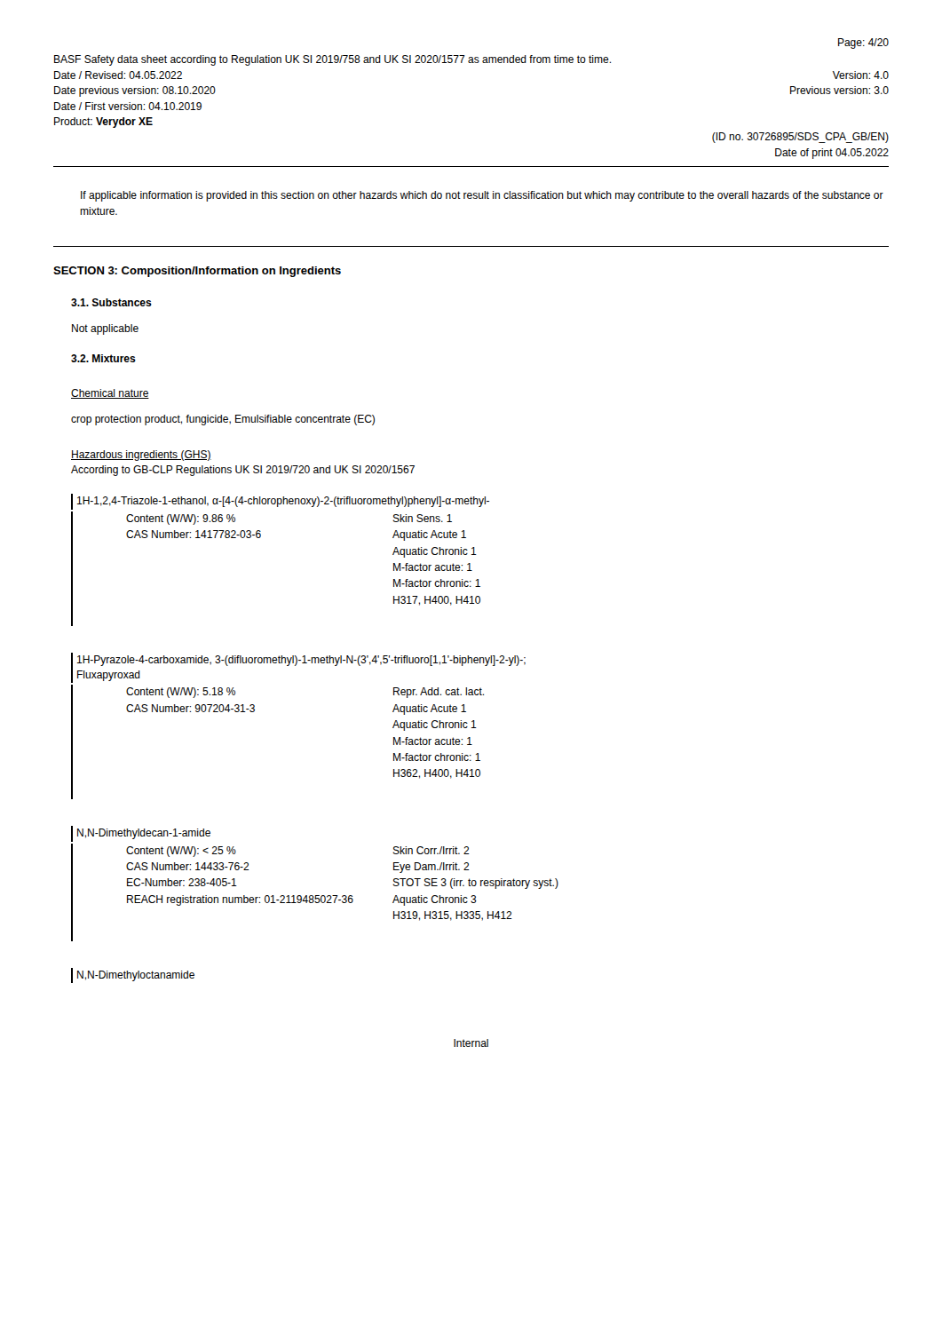Page: 4/20
BASF Safety data sheet according to Regulation UK SI 2019/758 and UK SI 2020/1577 as amended from time to time.
Date / Revised: 04.05.2022 Version: 4.0
Date previous version: 08.10.2020 Previous version: 3.0
Date / First version: 04.10.2019
Product: Verydor XE
(ID no. 30726895/SDS_CPA_GB/EN)
Date of print 04.05.2022
If applicable information is provided in this section on other hazards which do not result in classification but which may contribute to the overall hazards of the substance or mixture.
SECTION 3: Composition/Information on Ingredients
3.1. Substances
Not applicable
3.2. Mixtures
Chemical nature
crop protection product, fungicide, Emulsifiable concentrate (EC)
Hazardous ingredients (GHS)
According to GB-CLP Regulations UK SI 2019/720 and UK SI 2020/1567
1H-1,2,4-Triazole-1-ethanol, α-[4-(4-chlorophenoxy)-2-(trifluoromethyl)phenyl]-α-methyl-
Content (W/W): 9.86 %
CAS Number: 1417782-03-6
Skin Sens. 1
Aquatic Acute 1
Aquatic Chronic 1
M-factor acute: 1
M-factor chronic: 1
H317, H400, H410
1H-Pyrazole-4-carboxamide, 3-(difluoromethyl)-1-methyl-N-(3',4',5'-trifluoro[1,1'-biphenyl]-2-yl)-;
Fluxapyroxad
Content (W/W): 5.18 %
CAS Number: 907204-31-3
Repr. Add. cat. lact.
Aquatic Acute 1
Aquatic Chronic 1
M-factor acute: 1
M-factor chronic: 1
H362, H400, H410
N,N-Dimethyldecan-1-amide
Content (W/W): < 25 %
CAS Number: 14433-76-2
EC-Number: 238-405-1
REACH registration number: 01-2119485027-36
Skin Corr./Irrit. 2
Eye Dam./Irrit. 2
STOT SE 3 (irr. to respiratory syst.)
Aquatic Chronic 3
H319, H315, H335, H412
N,N-Dimethyloctanamide
Internal